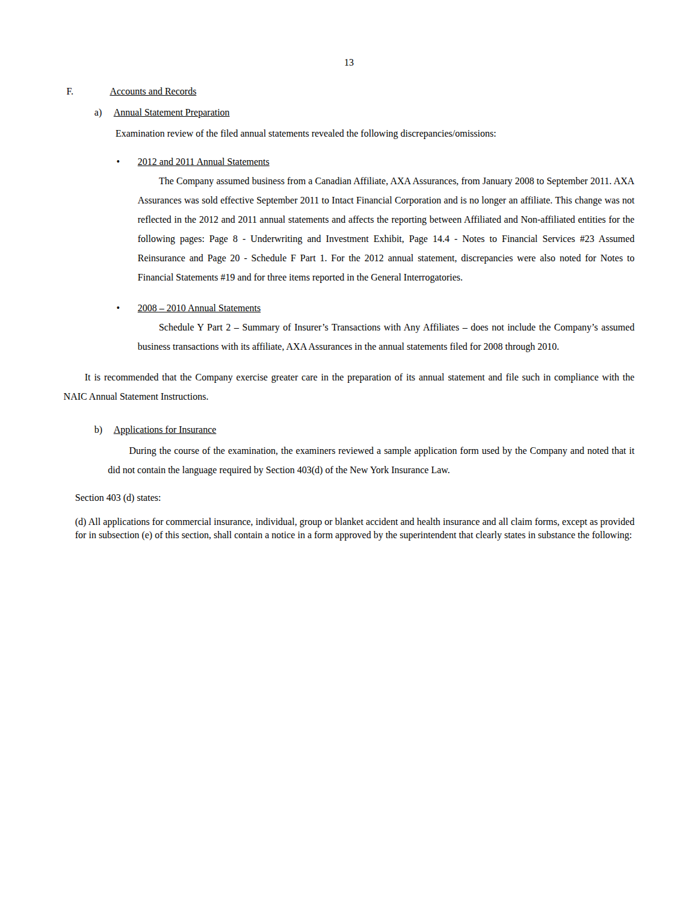13
F. Accounts and Records
a) Annual Statement Preparation
Examination review of the filed annual statements revealed the following discrepancies/omissions:
• 2012 and 2011 Annual Statements
The Company assumed business from a Canadian Affiliate, AXA Assurances, from January 2008 to September 2011. AXA Assurances was sold effective September 2011 to Intact Financial Corporation and is no longer an affiliate. This change was not reflected in the 2012 and 2011 annual statements and affects the reporting between Affiliated and Non-affiliated entities for the following pages: Page 8 - Underwriting and Investment Exhibit, Page 14.4 - Notes to Financial Services #23 Assumed Reinsurance and Page 20 - Schedule F Part 1. For the 2012 annual statement, discrepancies were also noted for Notes to Financial Statements #19 and for three items reported in the General Interrogatories.
• 2008 – 2010 Annual Statements
Schedule Y Part 2 – Summary of Insurer’s Transactions with Any Affiliates – does not include the Company’s assumed business transactions with its affiliate, AXA Assurances in the annual statements filed for 2008 through 2010.
It is recommended that the Company exercise greater care in the preparation of its annual statement and file such in compliance with the NAIC Annual Statement Instructions.
b) Applications for Insurance
During the course of the examination, the examiners reviewed a sample application form used by the Company and noted that it did not contain the language required by Section 403(d) of the New York Insurance Law.
Section 403 (d) states:
(d) All applications for commercial insurance, individual, group or blanket accident and health insurance and all claim forms, except as provided for in subsection (e) of this section, shall contain a notice in a form approved by the superintendent that clearly states in substance the following: